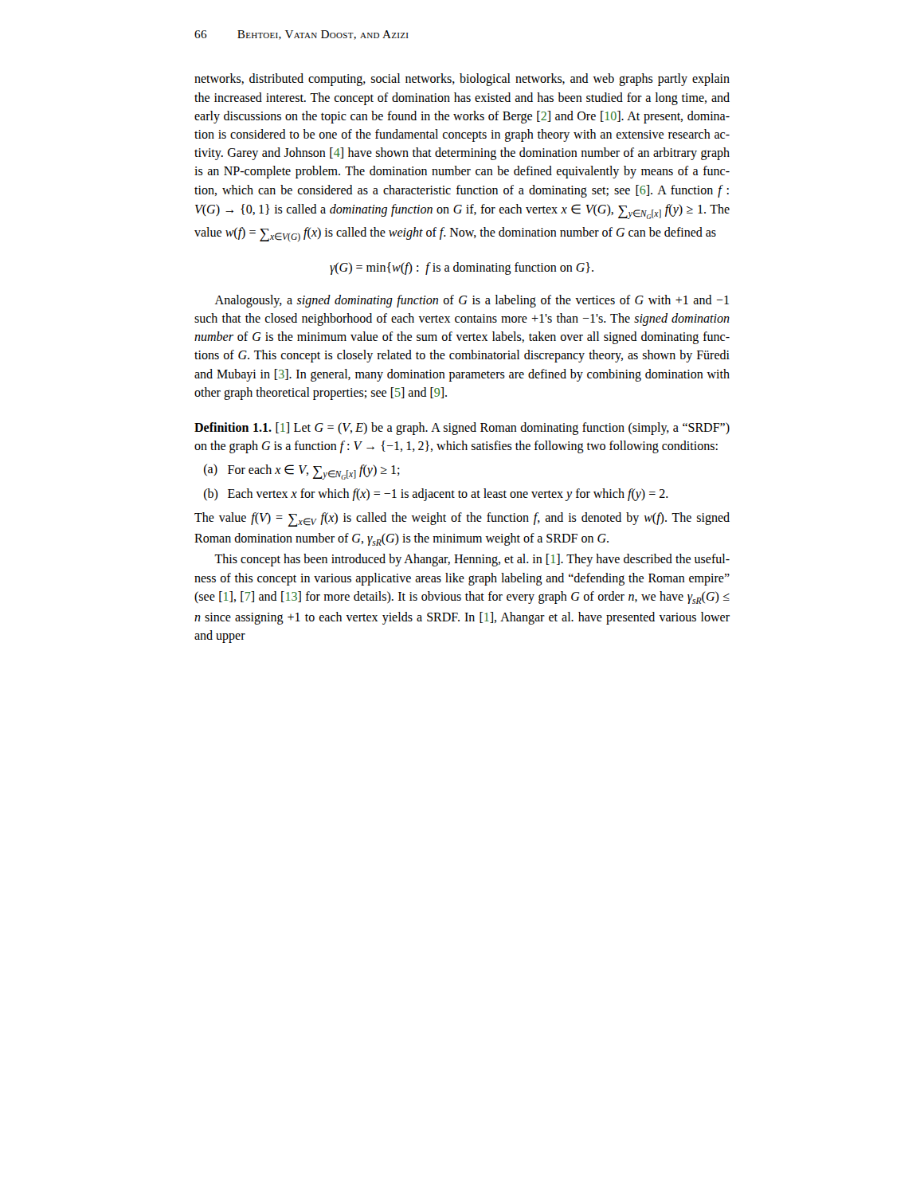66 Behtoei, Vatan Doost, and Azizi
networks, distributed computing, social networks, biological networks, and web graphs partly explain the increased interest. The concept of domination has existed and has been studied for a long time, and early discussions on the topic can be found in the works of Berge [2] and Ore [10]. At present, domination is considered to be one of the fundamental concepts in graph theory with an extensive research activity. Garey and Johnson [4] have shown that determining the domination number of an arbitrary graph is an NP-complete problem. The domination number can be defined equivalently by means of a function, which can be considered as a characteristic function of a dominating set; see [6]. A function f : V(G) → {0, 1} is called a dominating function on G if, for each vertex x ∈ V(G), ∑y∈NG[x] f(y) ≥ 1. The value w(f) = ∑x∈V(G) f(x) is called the weight of f. Now, the domination number of G can be defined as
γ(G) = min{w(f) : f is a dominating function on G}.
Analogously, a signed dominating function of G is a labeling of the vertices of G with +1 and −1 such that the closed neighborhood of each vertex contains more +1's than −1's. The signed domination number of G is the minimum value of the sum of vertex labels, taken over all signed dominating functions of G. This concept is closely related to the combinatorial discrepancy theory, as shown by Füredi and Mubayi in [3]. In general, many domination parameters are defined by combining domination with other graph theoretical properties; see [5] and [9].
Definition 1.1. [1] Let G = (V, E) be a graph. A signed Roman dominating function (simply, a “SRDF”) on the graph G is a function f : V → {−1, 1, 2}, which satisfies the following two following conditions:
(a) For each x ∈ V, ∑y∈NG[x] f(y) ≥ 1;
(b) Each vertex x for which f(x) = −1 is adjacent to at least one vertex y for which f(y) = 2.
The value f(V) = ∑x∈V f(x) is called the weight of the function f, and is denoted by w(f). The signed Roman domination number of G, γsR(G) is the minimum weight of a SRDF on G.
This concept has been introduced by Ahangar, Henning, et al. in [1]. They have described the usefulness of this concept in various applicative areas like graph labeling and “defending the Roman empire” (see [1], [7] and [13] for more details). It is obvious that for every graph G of order n, we have γsR(G) ≤ n since assigning +1 to each vertex yields a SRDF. In [1], Ahangar et al. have presented various lower and upper